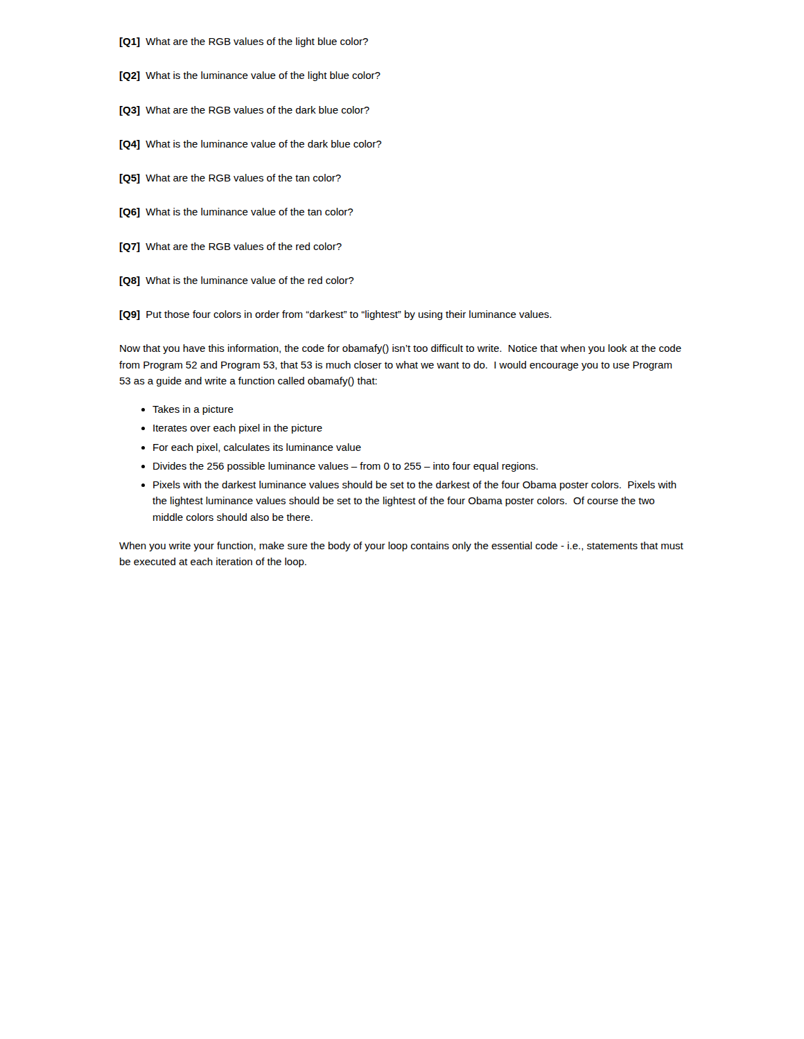[Q1] What are the RGB values of the light blue color?
[Q2] What is the luminance value of the light blue color?
[Q3] What are the RGB values of the dark blue color?
[Q4] What is the luminance value of the dark blue color?
[Q5] What are the RGB values of the tan color?
[Q6] What is the luminance value of the tan color?
[Q7] What are the RGB values of the red color?
[Q8] What is the luminance value of the red color?
[Q9] Put those four colors in order from “darkest” to “lightest” by using their luminance values.
Now that you have this information, the code for obamafy() isn’t too difficult to write. Notice that when you look at the code from Program 52 and Program 53, that 53 is much closer to what we want to do. I would encourage you to use Program 53 as a guide and write a function called obamafy() that:
Takes in a picture
Iterates over each pixel in the picture
For each pixel, calculates its luminance value
Divides the 256 possible luminance values – from 0 to 255 – into four equal regions.
Pixels with the darkest luminance values should be set to the darkest of the four Obama poster colors. Pixels with the lightest luminance values should be set to the lightest of the four Obama poster colors. Of course the two middle colors should also be there.
When you write your function, make sure the body of your loop contains only the essential code - i.e., statements that must be executed at each iteration of the loop.